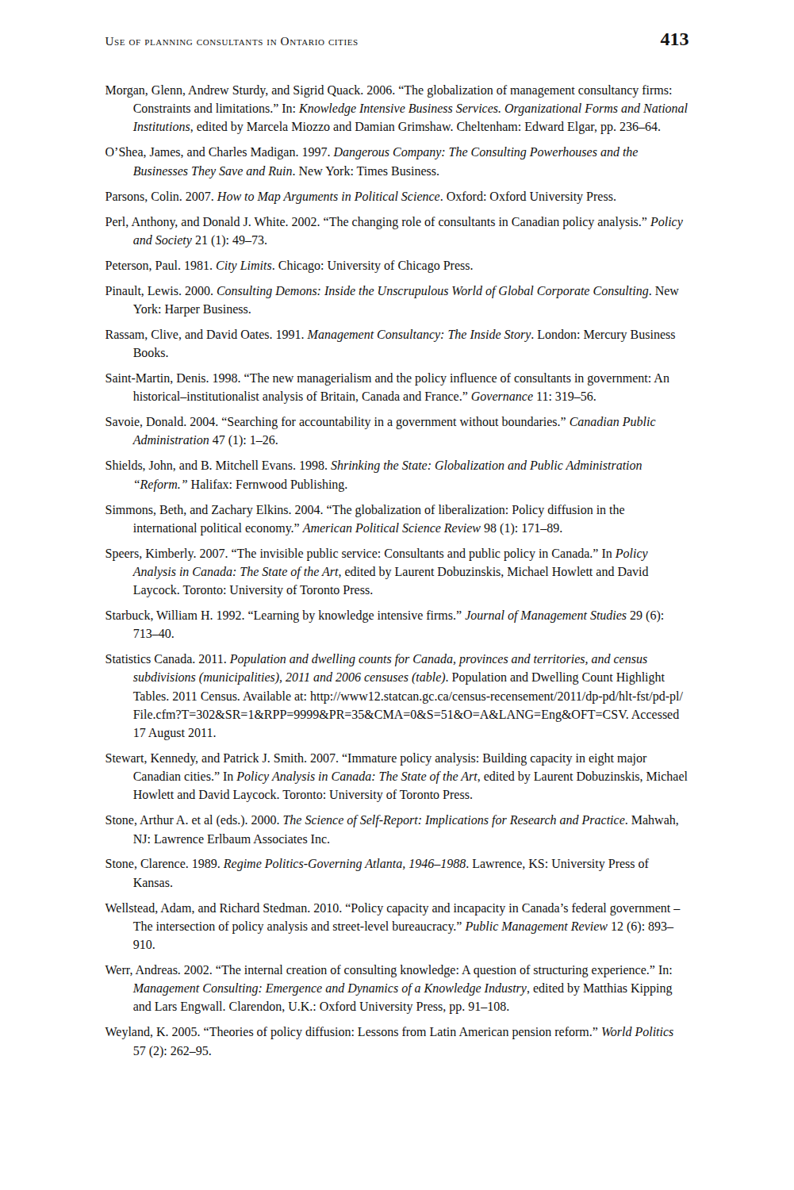Use of planning consultants in Ontario cities 413
Morgan, Glenn, Andrew Sturdy, and Sigrid Quack. 2006. “The globalization of management consultancy firms: Constraints and limitations.” In: Knowledge Intensive Business Services. Organizational Forms and National Institutions, edited by Marcela Miozzo and Damian Grimshaw. Cheltenham: Edward Elgar, pp. 236–64.
O’Shea, James, and Charles Madigan. 1997. Dangerous Company: The Consulting Powerhouses and the Businesses They Save and Ruin. New York: Times Business.
Parsons, Colin. 2007. How to Map Arguments in Political Science. Oxford: Oxford University Press.
Perl, Anthony, and Donald J. White. 2002. “The changing role of consultants in Canadian policy analysis.” Policy and Society 21 (1): 49–73.
Peterson, Paul. 1981. City Limits. Chicago: University of Chicago Press.
Pinault, Lewis. 2000. Consulting Demons: Inside the Unscrupulous World of Global Corporate Consulting. New York: Harper Business.
Rassam, Clive, and David Oates. 1991. Management Consultancy: The Inside Story. London: Mercury Business Books.
Saint-Martin, Denis. 1998. “The new managerialism and the policy influence of consultants in government: An historical–institutionalist analysis of Britain, Canada and France.” Governance 11: 319–56.
Savoie, Donald. 2004. “Searching for accountability in a government without boundaries.” Canadian Public Administration 47 (1): 1–26.
Shields, John, and B. Mitchell Evans. 1998. Shrinking the State: Globalization and Public Administration “Reform.” Halifax: Fernwood Publishing.
Simmons, Beth, and Zachary Elkins. 2004. “The globalization of liberalization: Policy diffusion in the international political economy.” American Political Science Review 98 (1): 171–89.
Speers, Kimberly. 2007. “The invisible public service: Consultants and public policy in Canada.” In Policy Analysis in Canada: The State of the Art, edited by Laurent Dobuzinskis, Michael Howlett and David Laycock. Toronto: University of Toronto Press.
Starbuck, William H. 1992. “Learning by knowledge intensive firms.” Journal of Management Studies 29 (6): 713–40.
Statistics Canada. 2011. Population and dwelling counts for Canada, provinces and territories, and census subdivisions (municipalities), 2011 and 2006 censuses (table). Population and Dwelling Count Highlight Tables. 2011 Census. Available at: http://www12.statcan.gc.ca/census-recensement/2011/dp-pd/hlt-fst/pd-pl/File.cfm?T=302&SR=1&RPP=9999&PR=35&CMA=0&S=51&O=A&LANG=Eng&OFT=CSV. Accessed 17 August 2011.
Stewart, Kennedy, and Patrick J. Smith. 2007. “Immature policy analysis: Building capacity in eight major Canadian cities.” In Policy Analysis in Canada: The State of the Art, edited by Laurent Dobuzinskis, Michael Howlett and David Laycock. Toronto: University of Toronto Press.
Stone, Arthur A. et al (eds.). 2000. The Science of Self-Report: Implications for Research and Practice. Mahwah, NJ: Lawrence Erlbaum Associates Inc.
Stone, Clarence. 1989. Regime Politics-Governing Atlanta, 1946–1988. Lawrence, KS: University Press of Kansas.
Wellstead, Adam, and Richard Stedman. 2010. “Policy capacity and incapacity in Canada’s federal government – The intersection of policy analysis and street-level bureaucracy.” Public Management Review 12 (6): 893–910.
Werr, Andreas. 2002. “The internal creation of consulting knowledge: A question of structuring experience.” In: Management Consulting: Emergence and Dynamics of a Knowledge Industry, edited by Matthias Kipping and Lars Engwall. Clarendon, U.K.: Oxford University Press, pp. 91–108.
Weyland, K. 2005. “Theories of policy diffusion: Lessons from Latin American pension reform.” World Politics 57 (2): 262–95.